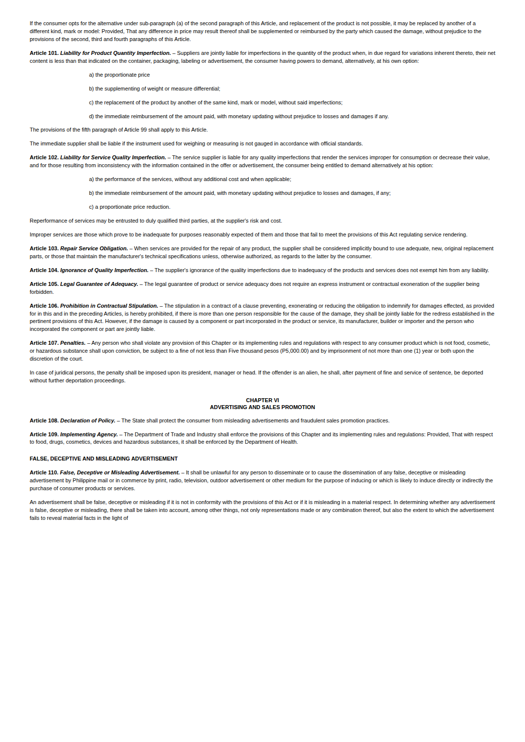If the consumer opts for the alternative under sub-paragraph (a) of the second paragraph of this Article, and replacement of the product is not possible, it may be replaced by another of a different kind, mark or model: Provided, That any difference in price may result thereof shall be supplemented or reimbursed by the party which caused the damage, without prejudice to the provisions of the second, third and fourth paragraphs of this Article.
Article 101. Liability for Product Quantity Imperfection. – Suppliers are jointly liable for imperfections in the quantity of the product when, in due regard for variations inherent thereto, their net content is less than that indicated on the container, packaging, labeling or advertisement, the consumer having powers to demand, alternatively, at his own option:
a) the proportionate price
b) the supplementing of weight or measure differential;
c) the replacement of the product by another of the same kind, mark or model, without said imperfections;
d) the immediate reimbursement of the amount paid, with monetary updating without prejudice to losses and damages if any.
The provisions of the fifth paragraph of Article 99 shall apply to this Article.
The immediate supplier shall be liable if the instrument used for weighing or measuring is not gauged in accordance with official standards.
Article 102. Liability for Service Quality Imperfection. – The service supplier is liable for any quality imperfections that render the services improper for consumption or decrease their value, and for those resulting from inconsistency with the information contained in the offer or advertisement, the consumer being entitled to demand alternatively at his option:
a) the performance of the services, without any additional cost and when applicable;
b) the immediate reimbursement of the amount paid, with monetary updating without prejudice to losses and damages, if any;
c) a proportionate price reduction.
Reperformance of services may be entrusted to duly qualified third parties, at the supplier's risk and cost.
Improper services are those which prove to be inadequate for purposes reasonably expected of them and those that fail to meet the provisions of this Act regulating service rendering.
Article 103. Repair Service Obligation. – When services are provided for the repair of any product, the supplier shall be considered implicitly bound to use adequate, new, original replacement parts, or those that maintain the manufacturer's technical specifications unless, otherwise authorized, as regards to the latter by the consumer.
Article 104. Ignorance of Quality Imperfection. – The supplier's ignorance of the quality imperfections due to inadequacy of the products and services does not exempt him from any liability.
Article 105. Legal Guarantee of Adequacy. – The legal guarantee of product or service adequacy does not require an express instrument or contractual exoneration of the supplier being forbidden.
Article 106. Prohibition in Contractual Stipulation. – The stipulation in a contract of a clause preventing, exonerating or reducing the obligation to indemnify for damages effected, as provided for in this and in the preceding Articles, is hereby prohibited, if there is more than one person responsible for the cause of the damage, they shall be jointly liable for the redress established in the pertinent provisions of this Act. However, if the damage is caused by a component or part incorporated in the product or service, its manufacturer, builder or importer and the person who incorporated the component or part are jointly liable.
Article 107. Penalties. – Any person who shall violate any provision of this Chapter or its implementing rules and regulations with respect to any consumer product which is not food, cosmetic, or hazardous substance shall upon conviction, be subject to a fine of not less than Five thousand pesos (P5,000.00) and by imprisonment of not more than one (1) year or both upon the discretion of the court.
In case of juridical persons, the penalty shall be imposed upon its president, manager or head. If the offender is an alien, he shall, after payment of fine and service of sentence, be deported without further deportation proceedings.
CHAPTER VI
ADVERTISING AND SALES PROMOTION
Article 108. Declaration of Policy. – The State shall protect the consumer from misleading advertisements and fraudulent sales promotion practices.
Article 109. Implementing Agency. – The Department of Trade and Industry shall enforce the provisions of this Chapter and its implementing rules and regulations: Provided, That with respect to food, drugs, cosmetics, devices and hazardous substances, it shall be enforced by the Department of Health.
FALSE, DECEPTIVE AND MISLEADING ADVERTISEMENT
Article 110. False, Deceptive or Misleading Advertisement. – It shall be unlawful for any person to disseminate or to cause the dissemination of any false, deceptive or misleading advertisement by Philippine mail or in commerce by print, radio, television, outdoor advertisement or other medium for the purpose of inducing or which is likely to induce directly or indirectly the purchase of consumer products or services.
An advertisement shall be false, deceptive or misleading if it is not in conformity with the provisions of this Act or if it is misleading in a material respect. In determining whether any advertisement is false, deceptive or misleading, there shall be taken into account, among other things, not only representations made or any combination thereof, but also the extent to which the advertisement fails to reveal material facts in the light of